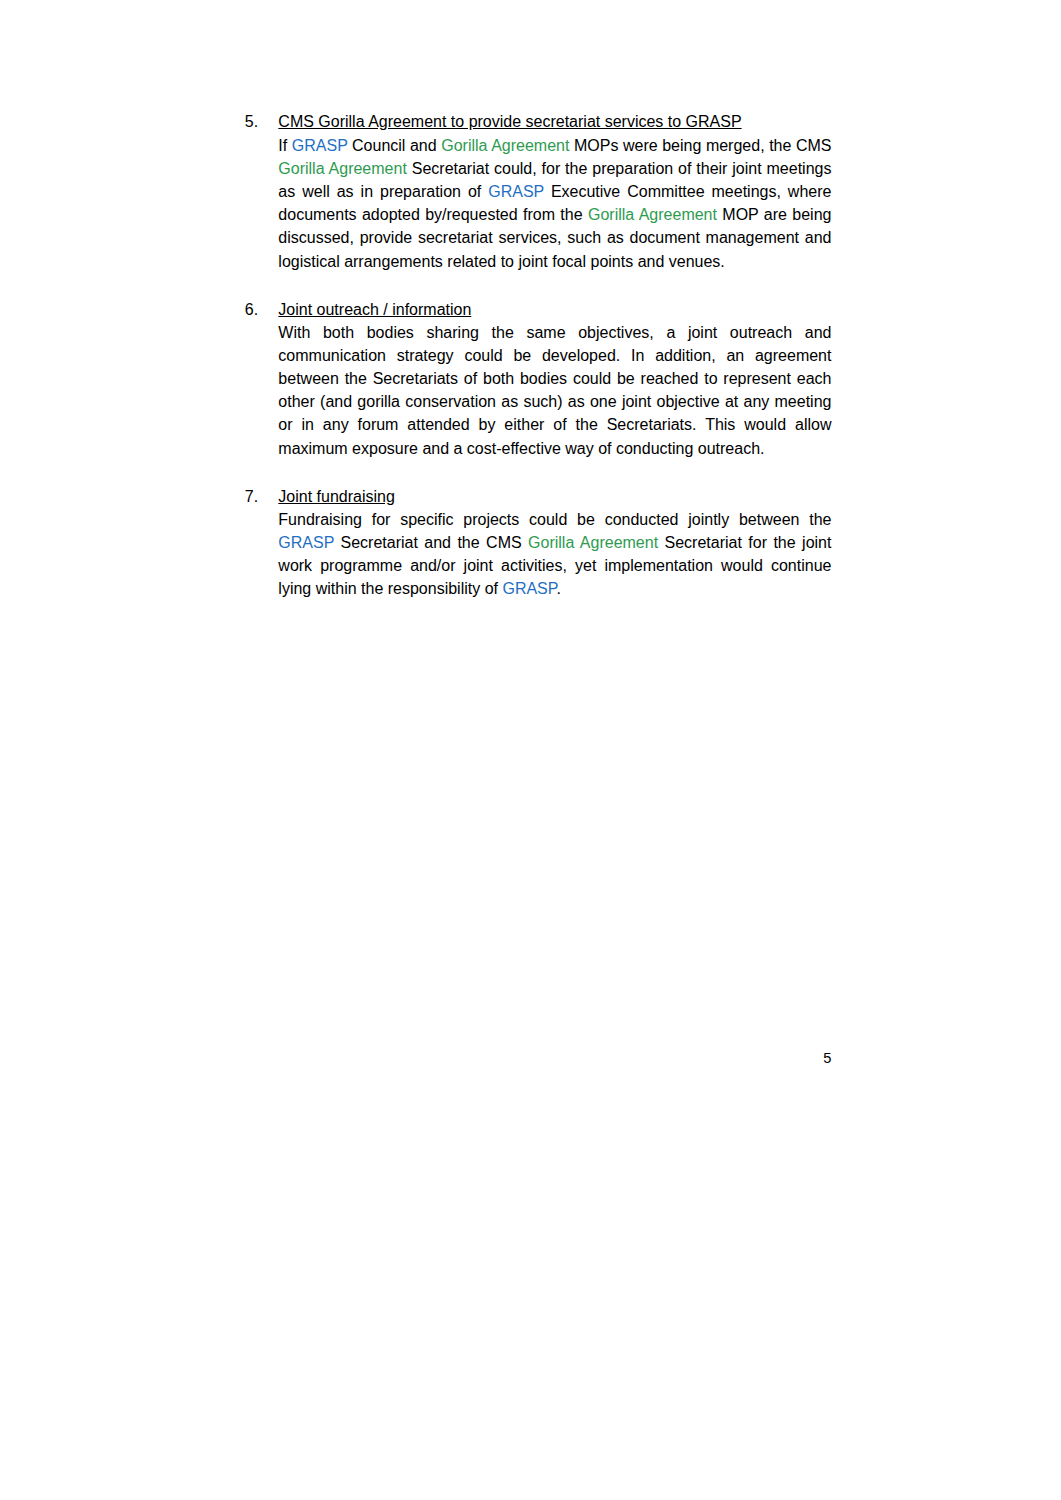5. CMS Gorilla Agreement to provide secretariat services to GRASP If GRASP Council and Gorilla Agreement MOPs were being merged, the CMS Gorilla Agreement Secretariat could, for the preparation of their joint meetings as well as in preparation of GRASP Executive Committee meetings, where documents adopted by/requested from the Gorilla Agreement MOP are being discussed, provide secretariat services, such as document management and logistical arrangements related to joint focal points and venues.
6. Joint outreach / information With both bodies sharing the same objectives, a joint outreach and communication strategy could be developed. In addition, an agreement between the Secretariats of both bodies could be reached to represent each other (and gorilla conservation as such) as one joint objective at any meeting or in any forum attended by either of the Secretariats. This would allow maximum exposure and a cost-effective way of conducting outreach.
7. Joint fundraising Fundraising for specific projects could be conducted jointly between the GRASP Secretariat and the CMS Gorilla Agreement Secretariat for the joint work programme and/or joint activities, yet implementation would continue lying within the responsibility of GRASP.
5